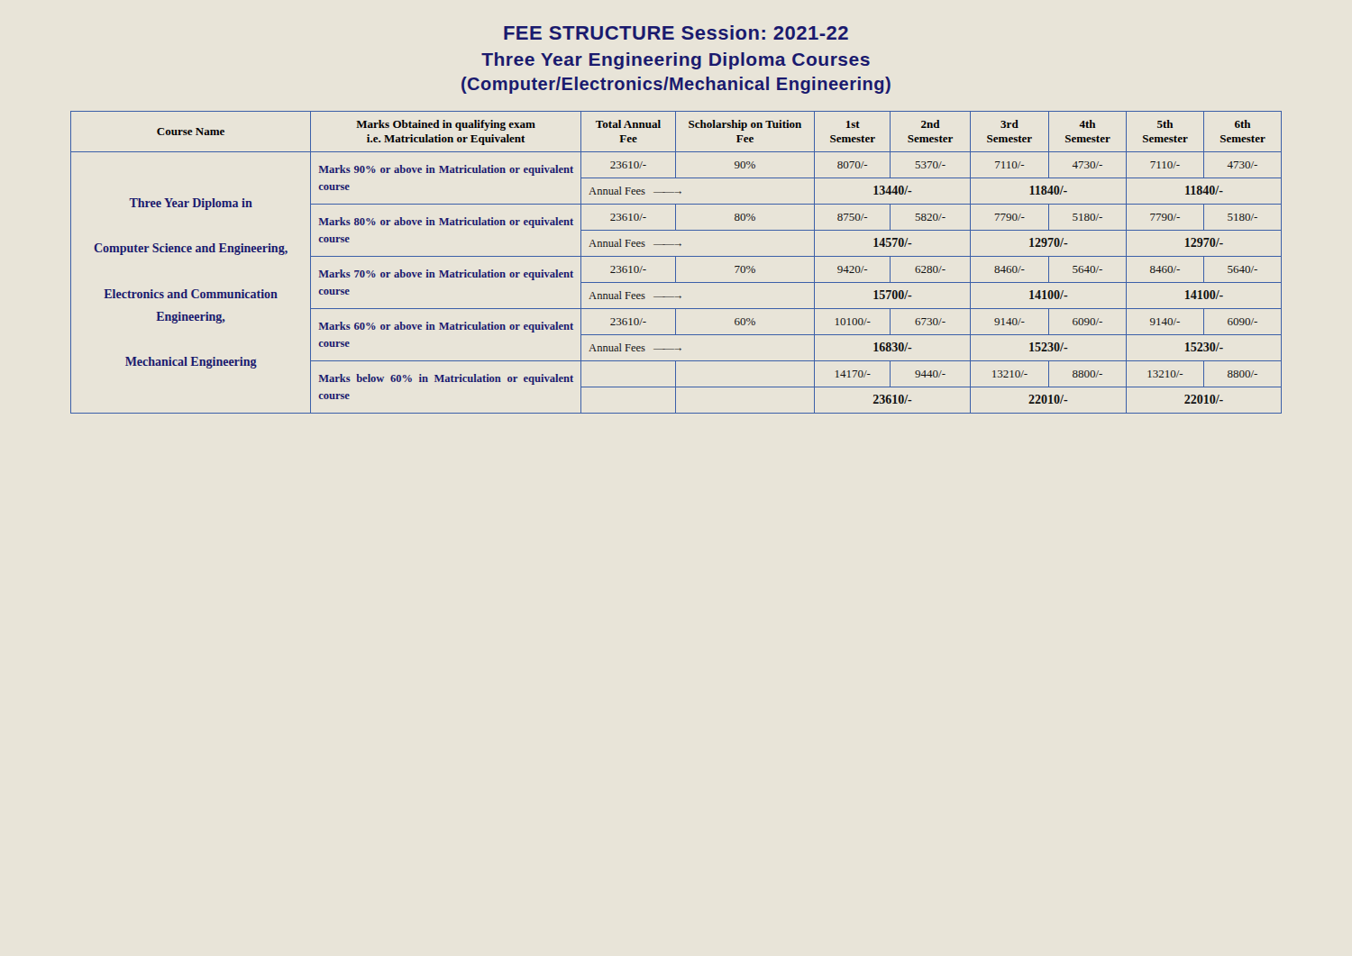FEE STRUCTURE Session: 2021-22
Three Year Engineering Diploma Courses
(Computer/Electronics/Mechanical Engineering)
| Course Name | Marks Obtained in qualifying exam i.e. Matriculation or Equivalent | Total Annual Fee | Scholarship on Tuition Fee | 1st Semester | 2nd Semester | 3rd Semester | 4th Semester | 5th Semester | 6th Semester |
| --- | --- | --- | --- | --- | --- | --- | --- | --- | --- |
| Three Year Diploma in Computer Science and Engineering, Electronics and Communication Engineering, Mechanical Engineering | Marks 90% or above in Matriculation or equivalent course | 23610/- | 90% | 8070/- | 5370/- | 7110/- | 4730/- | 7110/- | 4730/- |
| Annual Fees ——→ | 13440/- | 11840/- | 11840/- |
| Marks 80% or above in Matriculation or equivalent course | 23610/- | 80% | 8750/- | 5820/- | 7790/- | 5180/- | 7790/- | 5180/- |
| Annual Fees ——→ | 14570/- | 12970/- | 12970/- |
| Marks 70% or above in Matriculation or equivalent course | 23610/- | 70% | 9420/- | 6280/- | 8460/- | 5640/- | 8460/- | 5640/- |
| Annual Fees ——→ | 15700/- | 14100/- | 14100/- |
| Marks 60% or above in Matriculation or equivalent course | 23610/- | 60% | 10100/- | 6730/- | 9140/- | 6090/- | 9140/- | 6090/- |
| Annual Fees ——→ | 16830/- | 15230/- | 15230/- |
| Marks below 60% in Matriculation or equivalent course | | | 14170/- | 9440/- | 13210/- | 8800/- | 13210/- | 8800/- |
| | | 23610/- | 22010/- | 22010/- |